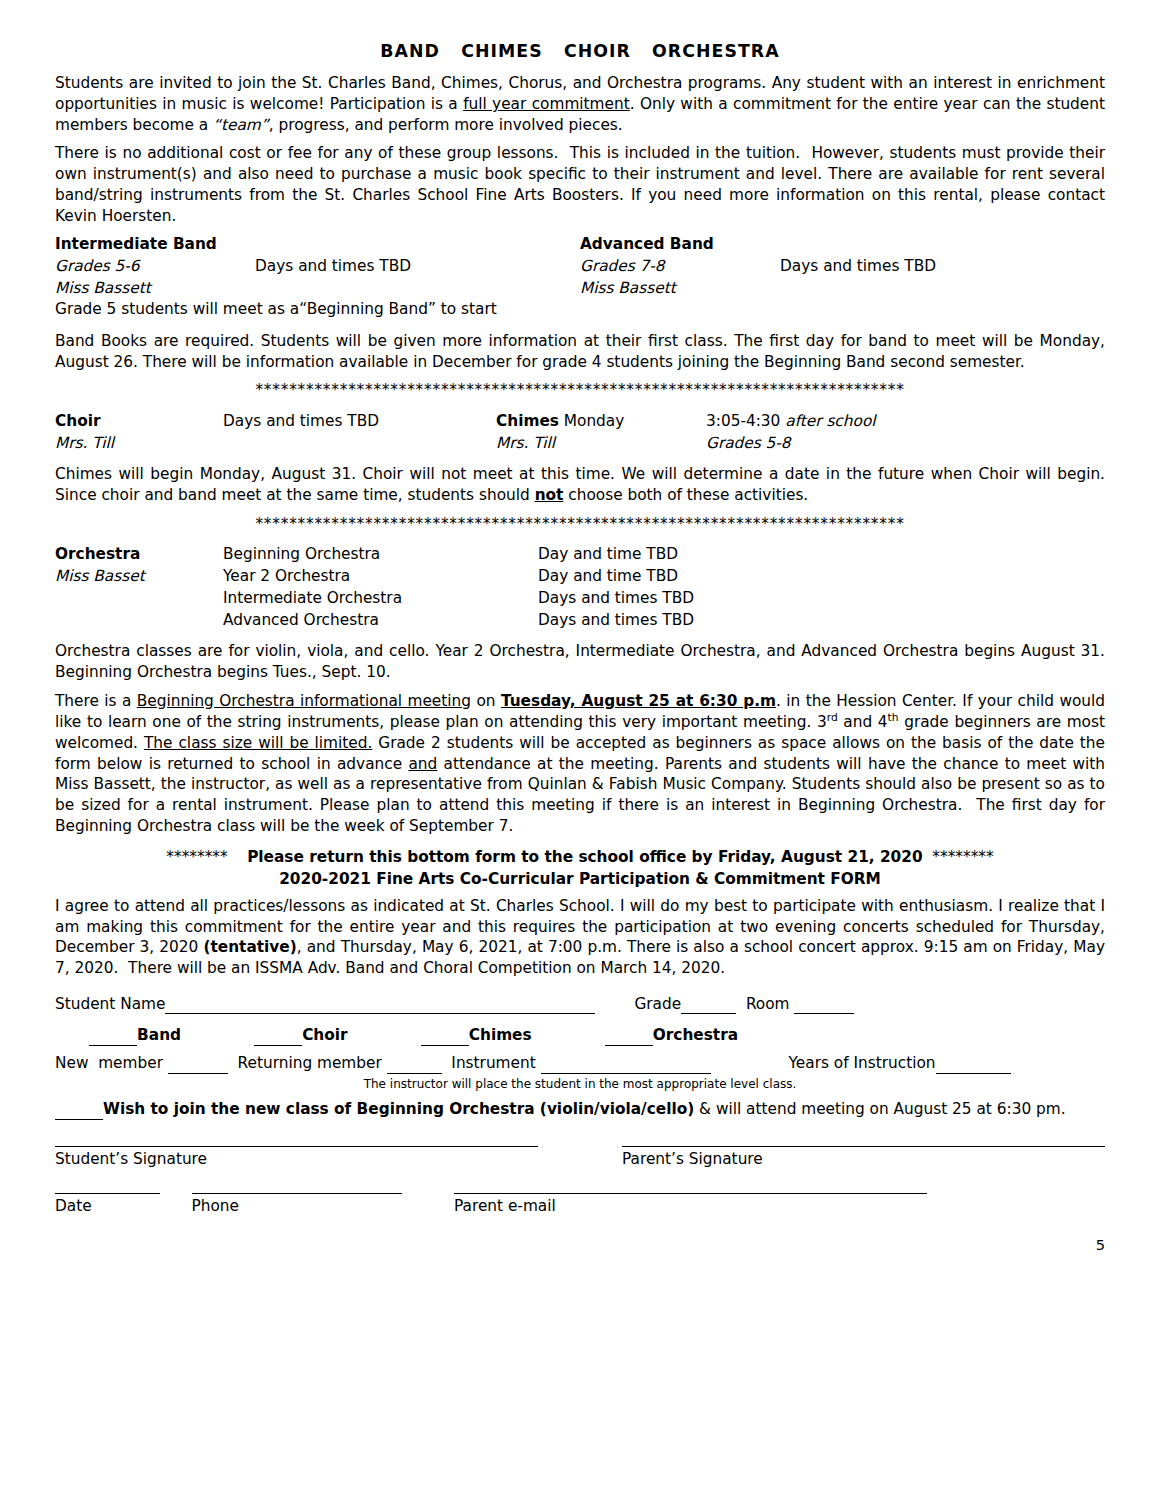BAND CHIMES CHOIR ORCHESTRA
Students are invited to join the St. Charles Band, Chimes, Chorus, and Orchestra programs. Any student with an interest in enrichment opportunities in music is welcome! Participation is a full year commitment. Only with a commitment for the entire year can the student members become a “team”, progress, and perform more involved pieces.
There is no additional cost or fee for any of these group lessons. This is included in the tuition. However, students must provide their own instrument(s) and also need to purchase a music book specific to their instrument and level. There are available for rent several band/string instruments from the St. Charles School Fine Arts Boosters. If you need more information on this rental, please contact Kevin Hoersten.
| Intermediate Band | | Advanced Band | |
| Grades 5-6 | Days and times TBD | Grades 7-8 | Days and times TBD |
| Miss Bassett | | Miss Bassett | |
| Grade 5 students will meet as a“Beginning Band” to start | |
Band Books are required. Students will be given more information at their first class. The first day for band to meet will be Monday, August 26. There will be information available in December for grade 4 students joining the Beginning Band second semester.
*****************************************************************************
| Choir | Days and times TBD | Chimes Monday | 3:05-4:30 after school |
| Mrs. Till | | Mrs. Till | Grades 5-8 |
Chimes will begin Monday, August 31. Choir will not meet at this time. We will determine a date in the future when Choir will begin. Since choir and band meet at the same time, students should not choose both of these activities.
*****************************************************************************
| Orchestra | Beginning Orchestra | Day and time TBD |
| Miss Basset | Year 2 Orchestra | Day and time TBD |
| | Intermediate Orchestra | Days and times TBD |
| | Advanced Orchestra | Days and times TBD |
Orchestra classes are for violin, viola, and cello. Year 2 Orchestra, Intermediate Orchestra, and Advanced Orchestra begins August 31. Beginning Orchestra begins Tues., Sept. 10.
There is a Beginning Orchestra informational meeting on Tuesday, August 25 at 6:30 p.m. in the Hession Center. If your child would like to learn one of the string instruments, please plan on attending this very important meeting. 3rd and 4th grade beginners are most welcomed. The class size will be limited. Grade 2 students will be accepted as beginners as space allows on the basis of the date the form below is returned to school in advance and attendance at the meeting. Parents and students will have the chance to meet with Miss Bassett, the instructor, as well as a representative from Quinlan & Fabish Music Company. Students should also be present so as to be sized for a rental instrument. Please plan to attend this meeting if there is an interest in Beginning Orchestra. The first day for Beginning Orchestra class will be the week of September 7.
******** Please return this bottom form to the school office by Friday, August 21, 2020 ********
2020-2021 Fine Arts Co-Curricular Participation & Commitment FORM
I agree to attend all practices/lessons as indicated at St. Charles School. I will do my best to participate with enthusiasm. I realize that I am making this commitment for the entire year and this requires the participation at two evening concerts scheduled for Thursday, December 3, 2020 (tentative), and Thursday, May 6, 2021, at 7:00 p.m. There is also a school concert approx. 9:15 am on Friday, May 7, 2020. There will be an ISSMA Adv. Band and Choral Competition on March 14, 2020.
Student Name Grade Room
Band Choir Chimes Orchestra
New member Returning member Instrument Years of Instruction
The instructor will place the student in the most appropriate level class.
Wish to join the new class of Beginning Orchestra (violin/viola/cello) & will attend meeting on August 25 at 6:30 pm.
| Student’s Signature | | Parent’s Signature |
| Date | | Phone | | Parent e-mail | |
5